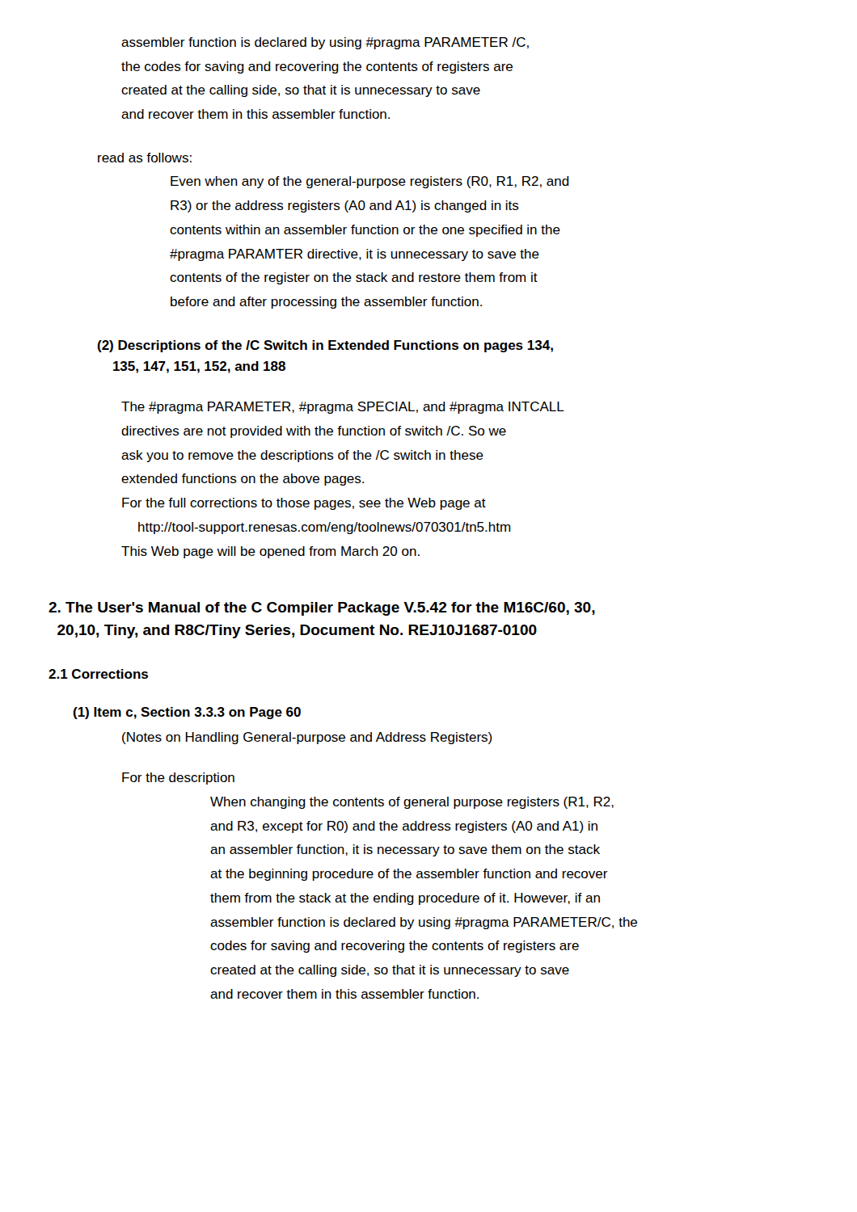assembler function is declared by using #pragma PARAMETER /C,
the codes for saving and recovering the contents of registers are
created at the calling side, so that it is unnecessary to save
and recover them in this assembler function.
read as follows:
Even when any of the general-purpose registers (R0, R1, R2, and
R3) or the address registers (A0 and A1) is changed in its
contents within an assembler function or the one specified in the
#pragma PARAMTER directive, it is unnecessary to save the
contents of the register on the stack and restore them from it
before and after processing the assembler function.
(2) Descriptions of the /C Switch in Extended Functions on pages 134,
135, 147, 151, 152, and 188
The #pragma PARAMETER, #pragma SPECIAL, and #pragma INTCALL
directives are not provided with the function of switch /C. So we
ask you to remove the descriptions of the /C switch in these
extended functions on the above pages.
For the full corrections to those pages, see the Web page at
http://tool-support.renesas.com/eng/toolnews/070301/tn5.htm
This Web page will be opened from March 20 on.
2. The User's Manual of the C Compiler Package V.5.42 for the M16C/60, 30,
20,10, Tiny, and R8C/Tiny Series, Document No. REJ10J1687-0100
2.1 Corrections
(1) Item c, Section 3.3.3 on Page 60
(Notes on Handling General-purpose and Address Registers)
For the description
When changing the contents of general purpose registers (R1, R2,
and R3, except for R0) and the address registers (A0 and A1) in
an assembler function, it is necessary to save them on the stack
at the beginning procedure of the assembler function and recover
them from the stack at the ending procedure of it. However, if an
assembler function is declared by using #pragma PARAMETER/C, the
codes for saving and recovering the contents of registers are
created at the calling side, so that it is unnecessary to save
and recover them in this assembler function.